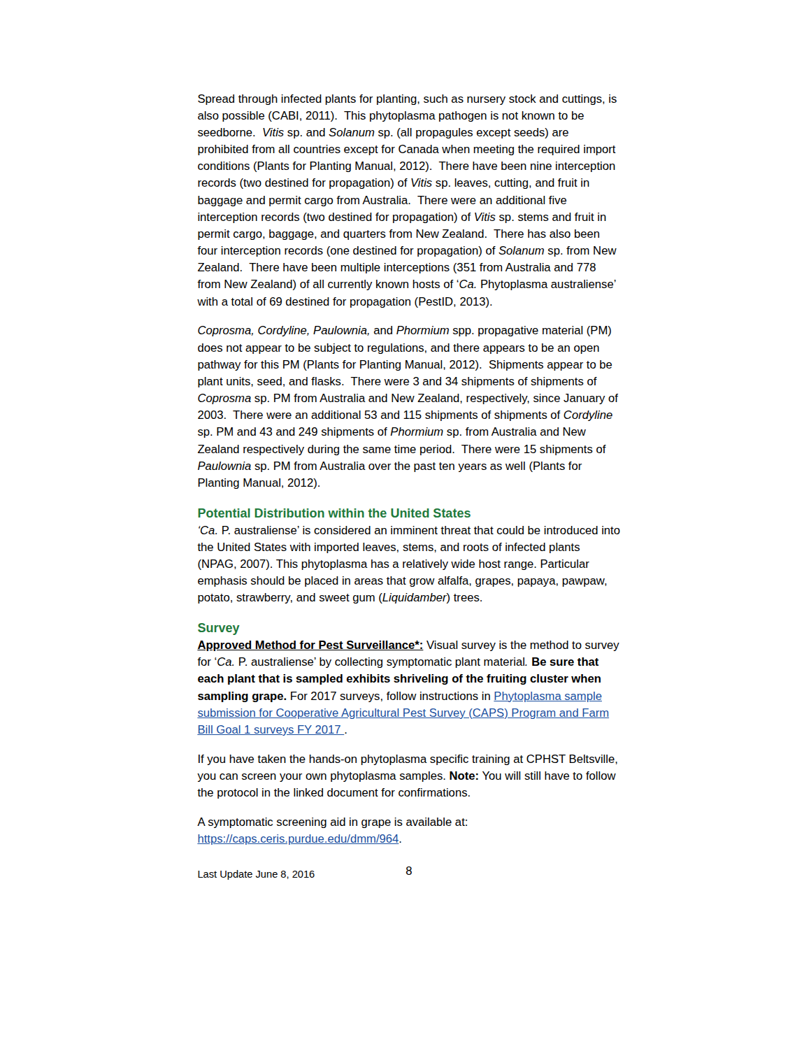Spread through infected plants for planting, such as nursery stock and cuttings, is also possible (CABI, 2011). This phytoplasma pathogen is not known to be seedborne. Vitis sp. and Solanum sp. (all propagules except seeds) are prohibited from all countries except for Canada when meeting the required import conditions (Plants for Planting Manual, 2012). There have been nine interception records (two destined for propagation) of Vitis sp. leaves, cutting, and fruit in baggage and permit cargo from Australia. There were an additional five interception records (two destined for propagation) of Vitis sp. stems and fruit in permit cargo, baggage, and quarters from New Zealand. There has also been four interception records (one destined for propagation) of Solanum sp. from New Zealand. There have been multiple interceptions (351 from Australia and 778 from New Zealand) of all currently known hosts of ‘Ca. Phytoplasma australiense’ with a total of 69 destined for propagation (PestID, 2013).
Coprosma, Cordyline, Paulownia, and Phormium spp. propagative material (PM) does not appear to be subject to regulations, and there appears to be an open pathway for this PM (Plants for Planting Manual, 2012). Shipments appear to be plant units, seed, and flasks. There were 3 and 34 shipments of shipments of Coprosma sp. PM from Australia and New Zealand, respectively, since January of 2003. There were an additional 53 and 115 shipments of shipments of Cordyline sp. PM and 43 and 249 shipments of Phormium sp. from Australia and New Zealand respectively during the same time period. There were 15 shipments of Paulownia sp. PM from Australia over the past ten years as well (Plants for Planting Manual, 2012).
Potential Distribution within the United States
‘Ca. P. australiense’ is considered an imminent threat that could be introduced into the United States with imported leaves, stems, and roots of infected plants (NPAG, 2007). This phytoplasma has a relatively wide host range. Particular emphasis should be placed in areas that grow alfalfa, grapes, papaya, pawpaw, potato, strawberry, and sweet gum (Liquidamber) trees.
Survey
Approved Method for Pest Surveillance*: Visual survey is the method to survey for ‘Ca. P. australiense’ by collecting symptomatic plant material. Be sure that each plant that is sampled exhibits shriveling of the fruiting cluster when sampling grape. For 2017 surveys, follow instructions in Phytoplasma sample submission for Cooperative Agricultural Pest Survey (CAPS) Program and Farm Bill Goal 1 surveys FY 2017 .
If you have taken the hands-on phytoplasma specific training at CPHST Beltsville, you can screen your own phytoplasma samples. Note: You will still have to follow the protocol in the linked document for confirmations.
A symptomatic screening aid in grape is available at:
https://caps.ceris.purdue.edu/dmm/964.
8
Last Update June 8, 2016